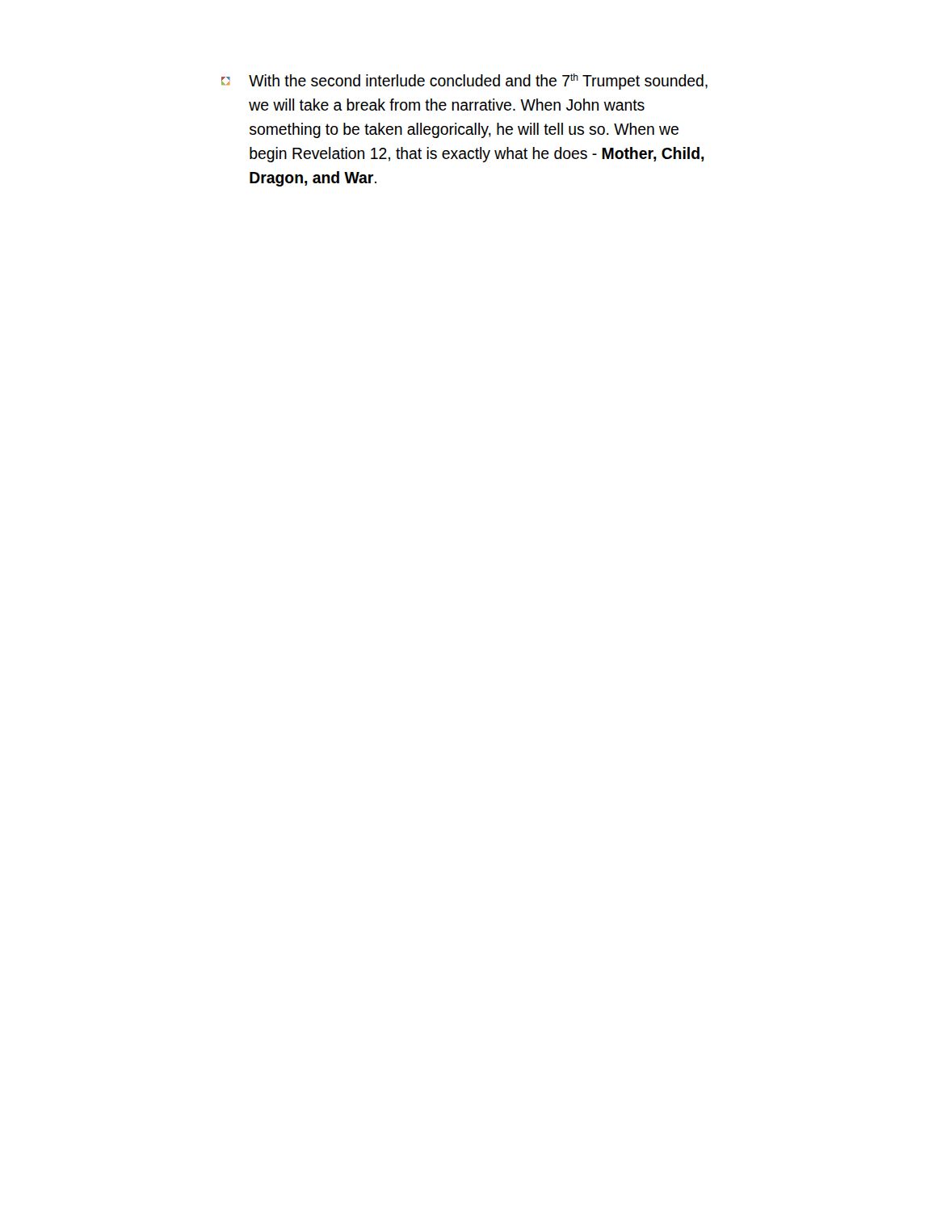With the second interlude concluded and the 7th Trumpet sounded, we will take a break from the narrative. When John wants something to be taken allegorically, he will tell us so. When we begin Revelation 12, that is exactly what he does - Mother, Child, Dragon, and War.